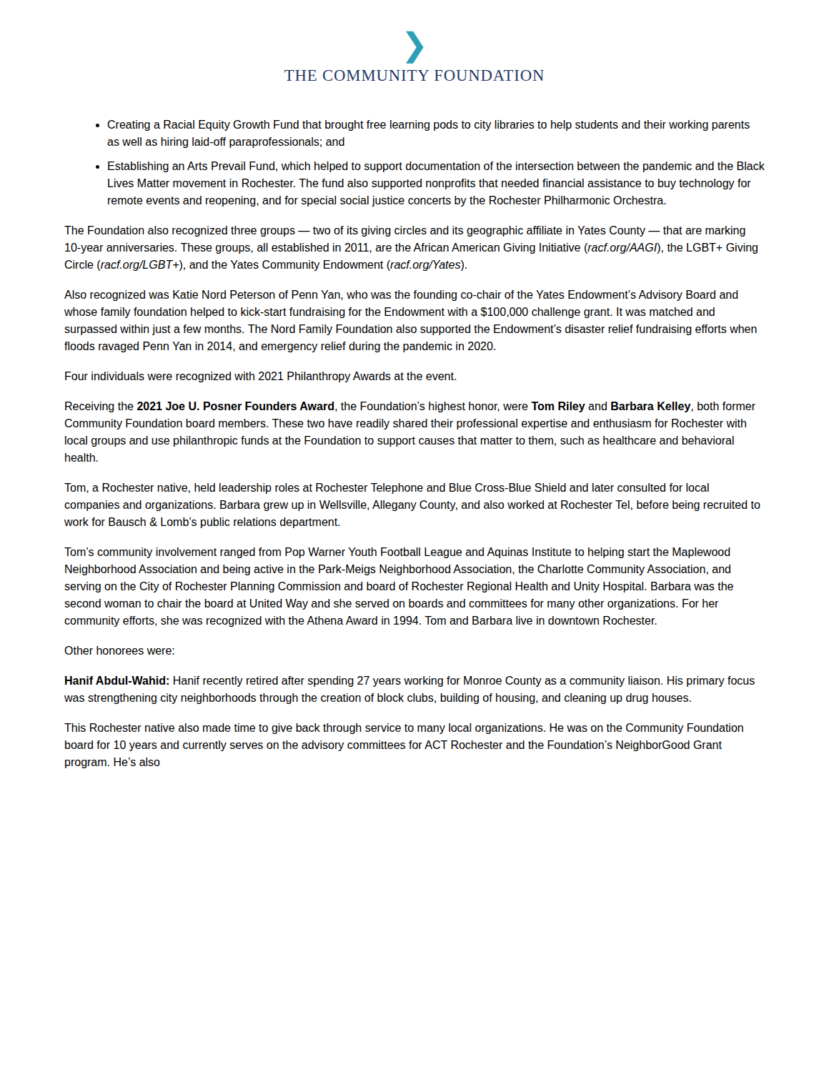❯
THE COMMUNITY FOUNDATION
Creating a Racial Equity Growth Fund that brought free learning pods to city libraries to help students and their working parents as well as hiring laid-off paraprofessionals; and
Establishing an Arts Prevail Fund, which helped to support documentation of the intersection between the pandemic and the Black Lives Matter movement in Rochester. The fund also supported nonprofits that needed financial assistance to buy technology for remote events and reopening, and for special social justice concerts by the Rochester Philharmonic Orchestra.
The Foundation also recognized three groups — two of its giving circles and its geographic affiliate in Yates County — that are marking 10-year anniversaries. These groups, all established in 2011, are the African American Giving Initiative (racf.org/AAGI), the LGBT+ Giving Circle (racf.org/LGBT+), and the Yates Community Endowment (racf.org/Yates).
Also recognized was Katie Nord Peterson of Penn Yan, who was the founding co-chair of the Yates Endowment’s Advisory Board and whose family foundation helped to kick-start fundraising for the Endowment with a $100,000 challenge grant. It was matched and surpassed within just a few months. The Nord Family Foundation also supported the Endowment’s disaster relief fundraising efforts when floods ravaged Penn Yan in 2014, and emergency relief during the pandemic in 2020.
Four individuals were recognized with 2021 Philanthropy Awards at the event.
Receiving the 2021 Joe U. Posner Founders Award, the Foundation’s highest honor, were Tom Riley and Barbara Kelley, both former Community Foundation board members. These two have readily shared their professional expertise and enthusiasm for Rochester with local groups and use philanthropic funds at the Foundation to support causes that matter to them, such as healthcare and behavioral health.
Tom, a Rochester native, held leadership roles at Rochester Telephone and Blue Cross-Blue Shield and later consulted for local companies and organizations. Barbara grew up in Wellsville, Allegany County, and also worked at Rochester Tel, before being recruited to work for Bausch & Lomb’s public relations department.
Tom’s community involvement ranged from Pop Warner Youth Football League and Aquinas Institute to helping start the Maplewood Neighborhood Association and being active in the Park-Meigs Neighborhood Association, the Charlotte Community Association, and serving on the City of Rochester Planning Commission and board of Rochester Regional Health and Unity Hospital. Barbara was the second woman to chair the board at United Way and she served on boards and committees for many other organizations. For her community efforts, she was recognized with the Athena Award in 1994. Tom and Barbara live in downtown Rochester.
Other honorees were:
Hanif Abdul-Wahid: Hanif recently retired after spending 27 years working for Monroe County as a community liaison. His primary focus was strengthening city neighborhoods through the creation of block clubs, building of housing, and cleaning up drug houses.
This Rochester native also made time to give back through service to many local organizations. He was on the Community Foundation board for 10 years and currently serves on the advisory committees for ACT Rochester and the Foundation’s NeighborGood Grant program. He’s also